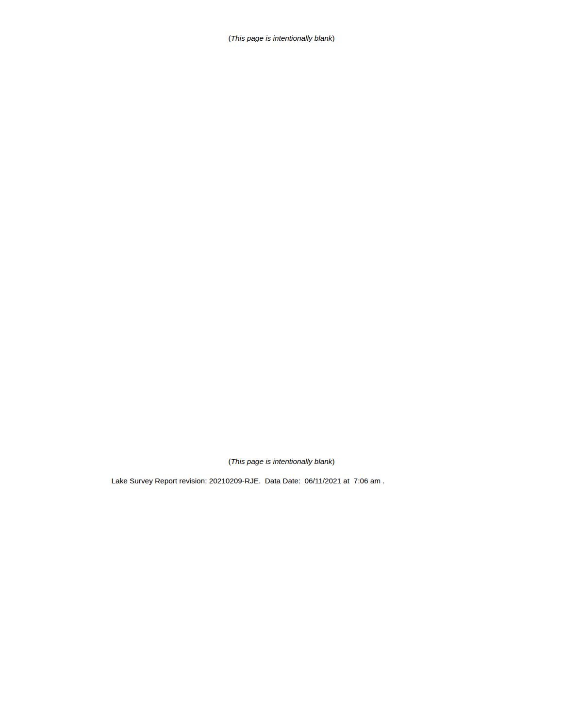(This page is intentionally blank)
(This page is intentionally blank)
Lake Survey Report revision: 20210209-RJE. Data Date: 06/11/2021 at 7:06 am .